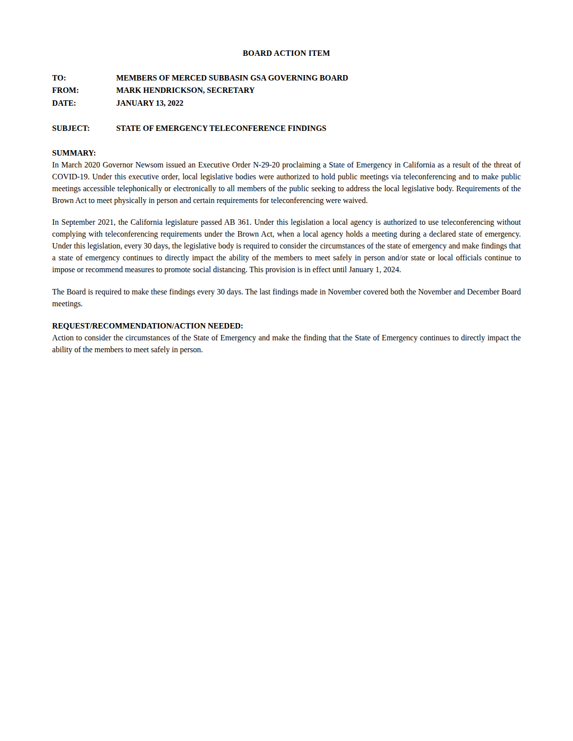BOARD ACTION ITEM
| TO: | MEMBERS OF MERCED SUBBASIN GSA GOVERNING BOARD |
| FROM: | MARK HENDRICKSON, SECRETARY |
| DATE: | JANUARY 13, 2022 |
SUBJECT: STATE OF EMERGENCY TELECONFERENCE FINDINGS
SUMMARY:
In March 2020 Governor Newsom issued an Executive Order N-29-20 proclaiming a State of Emergency in California as a result of the threat of COVID-19. Under this executive order, local legislative bodies were authorized to hold public meetings via teleconferencing and to make public meetings accessible telephonically or electronically to all members of the public seeking to address the local legislative body. Requirements of the Brown Act to meet physically in person and certain requirements for teleconferencing were waived.
In September 2021, the California legislature passed AB 361. Under this legislation a local agency is authorized to use teleconferencing without complying with teleconferencing requirements under the Brown Act, when a local agency holds a meeting during a declared state of emergency. Under this legislation, every 30 days, the legislative body is required to consider the circumstances of the state of emergency and make findings that a state of emergency continues to directly impact the ability of the members to meet safely in person and/or state or local officials continue to impose or recommend measures to promote social distancing. This provision is in effect until January 1, 2024.
The Board is required to make these findings every 30 days. The last findings made in November covered both the November and December Board meetings.
REQUEST/RECOMMENDATION/ACTION NEEDED:
Action to consider the circumstances of the State of Emergency and make the finding that the State of Emergency continues to directly impact the ability of the members to meet safely in person.